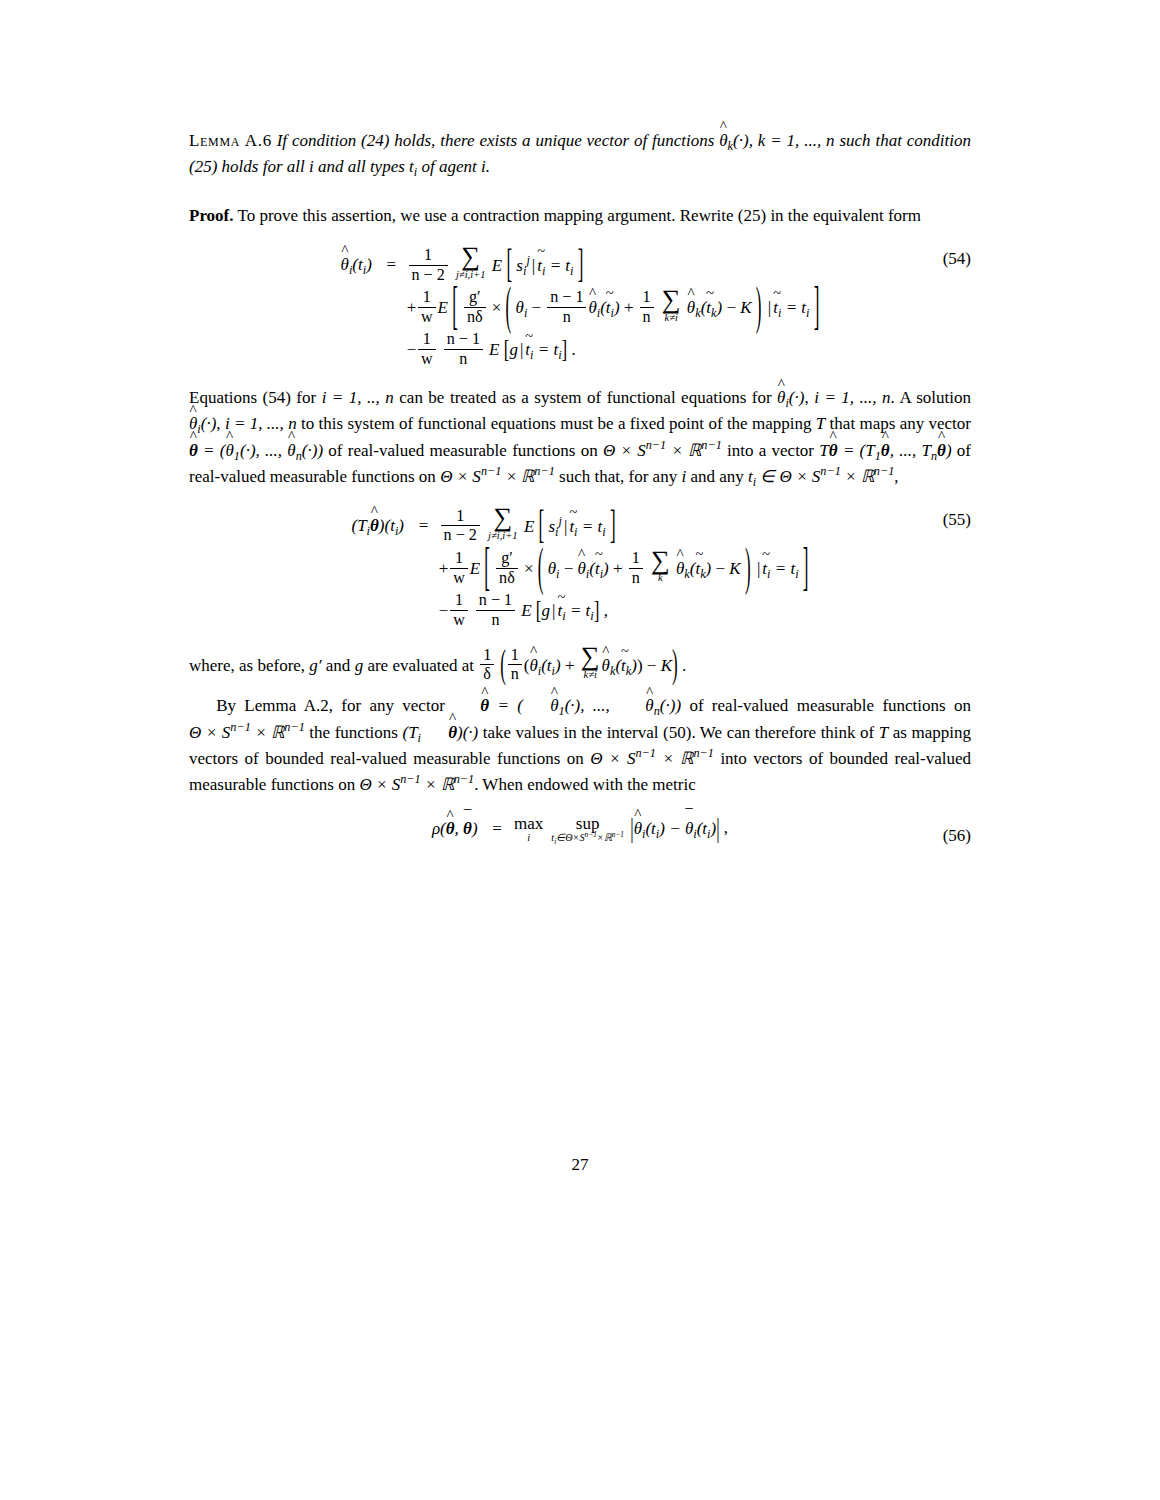Lemma A.6 If condition (24) holds, there exists a unique vector of functions ^θk(·), k = 1, ..., n such that condition (25) holds for all i and all types ti of agent i.
Proof. To prove this assertion, we use a contraction mapping argument. Rewrite (25) in the equivalent form
(54)
| ^ θ i (t i ) | = | 1 n − 2 ∑ j≠i,i+1 E [ s i j / ~ t i = t i ] |
| | | + 1 w E [ g′ nδ × ( θ i − n − 1 n ^ θ i ( ~ t i ) + 1 n ∑ k≠i ^ θ k ( ~ t k ) − K ) / ~ t i = t i ] |
| | | − 1 w n − 1 n E [ g / ~ t i = t i ] . |
Equations (54) for i = 1, .., n can be treated as a system of functional equations for ^θi(·), i = 1, ..., n. A solution ^θi(·), i = 1, ..., n to this system of functional equations must be a fixed point of the mapping T that maps any vector ^θ = (^θ1(·), ..., ^θn(·)) of real-valued measurable functions on Θ × Sn−1 × ℝn−1 into a vector T^θ = (T1^θ, ..., Tn^θ) of real-valued measurable functions on Θ × Sn−1 × ℝn−1 such that, for any i and any ti ∈ Θ × Sn−1 × ℝn−1,
(55)
| (T i ^ θ )(t i ) | = | 1 n − 2 ∑ j≠i,i+1 E [ s i j / ~ t i = t i ] |
| | | + 1 w E [ g′ nδ × ( θ i − ^ θ i ( ~ t i ) + 1 n ∑ k ^ θ k ( ~ t k ) − K ) / ~ t i = t i ] |
| | | − 1 w n − 1 n E [ g / ~ t i = t i ] , |
where, as before, g′ and g are evaluated at 1 δ (1 n(^θi(ti) + ∑k≠i^θk(~tk)) − K) .
By Lemma A.2, for any vector ^θ = (^θ1(·), ..., ^θn(·)) of real-valued measurable functions on Θ × Sn−1 × ℝn−1 the functions (Ti^θ)(·) take values in the interval (50). We can therefore think of T as mapping vectors of bounded real-valued measurable functions on Θ × Sn−1 × ℝn−1 into vectors of bounded real-valued measurable functions on Θ × Sn−1 × ℝn−1. When endowed with the metric
(56)
| ρ( ^ θ , ̅ θ ) | = | max i sup t i ∈Θ×S n−1 ×ℝ n−1 / ^ θ i (t i ) − ̅ θ i (t i ) / , |
27